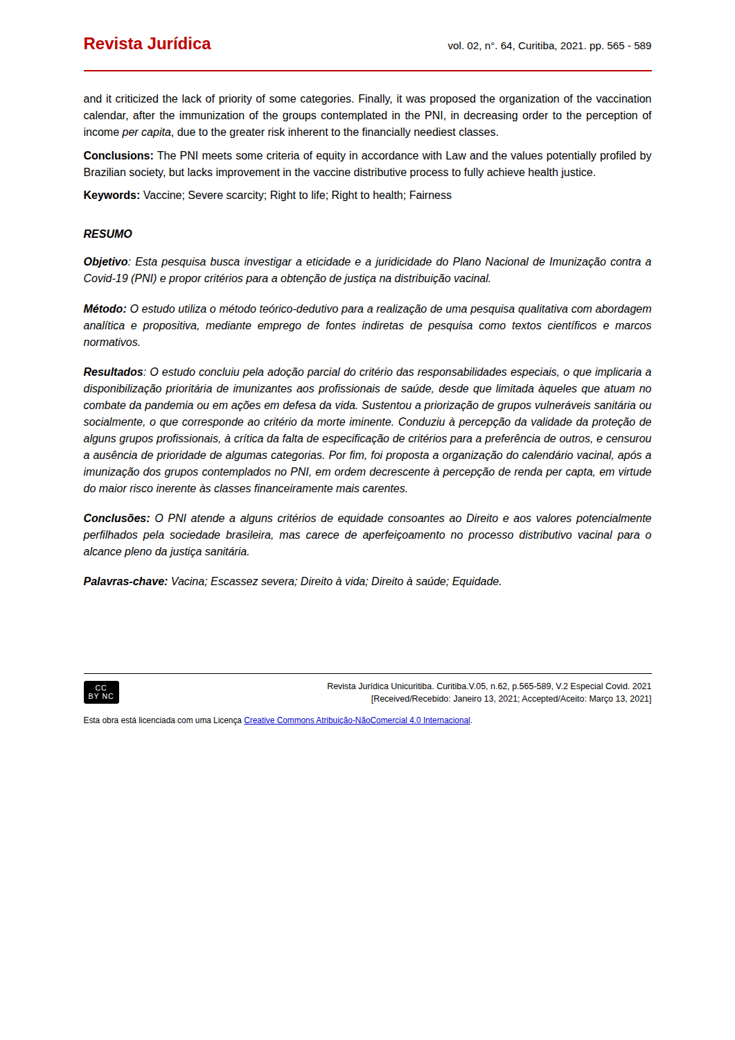Revista Jurídica
vol. 02, n°. 64, Curitiba, 2021. pp. 565 - 589
and it criticized the lack of priority of some categories. Finally, it was proposed the organization of the vaccination calendar, after the immunization of the groups contemplated in the PNI, in decreasing order to the perception of income per capita, due to the greater risk inherent to the financially neediest classes.
Conclusions: The PNI meets some criteria of equity in accordance with Law and the values potentially profiled by Brazilian society, but lacks improvement in the vaccine distributive process to fully achieve health justice.
Keywords: Vaccine; Severe scarcity; Right to life; Right to health; Fairness
RESUMO
Objetivo: Esta pesquisa busca investigar a eticidade e a juridicidade do Plano Nacional de Imunização contra a Covid-19 (PNI) e propor critérios para a obtenção de justiça na distribuição vacinal.
Método: O estudo utiliza o método teórico-dedutivo para a realização de uma pesquisa qualitativa com abordagem analítica e propositiva, mediante emprego de fontes indiretas de pesquisa como textos científicos e marcos normativos.
Resultados: O estudo concluiu pela adoção parcial do critério das responsabilidades especiais, o que implicaria a disponibilização prioritária de imunizantes aos profissionais de saúde, desde que limitada àqueles que atuam no combate da pandemia ou em ações em defesa da vida. Sustentou a priorização de grupos vulneráveis sanitária ou socialmente, o que corresponde ao critério da morte iminente. Conduziu à percepção da validade da proteção de alguns grupos profissionais, à crítica da falta de especificação de critérios para a preferência de outros, e censurou a ausência de prioridade de algumas categorias. Por fim, foi proposta a organização do calendário vacinal, após a imunização dos grupos contemplados no PNI, em ordem decrescente à percepção de renda per capta, em virtude do maior risco inerente às classes financeiramente mais carentes.
Conclusões: O PNI atende a alguns critérios de equidade consoantes ao Direito e aos valores potencialmente perfilhados pela sociedade brasileira, mas carece de aperfeiçoamento no processo distributivo vacinal para o alcance pleno da justiça sanitária.
Palavras-chave: Vacina; Escassez severa; Direito à vida; Direito à saúde; Equidade.
CC BY NC
Revista Jurídica Unicuritiba. Curitiba.V.05, n.62, p.565-589, V.2 Especial Covid. 2021
[Received/Recebido: Janeiro 13, 2021; Accepted/Aceito: Março 13, 2021]
Esta obra está licenciada com uma Licença Creative Commons Atribuição-NãoComercial 4.0 Internacional.